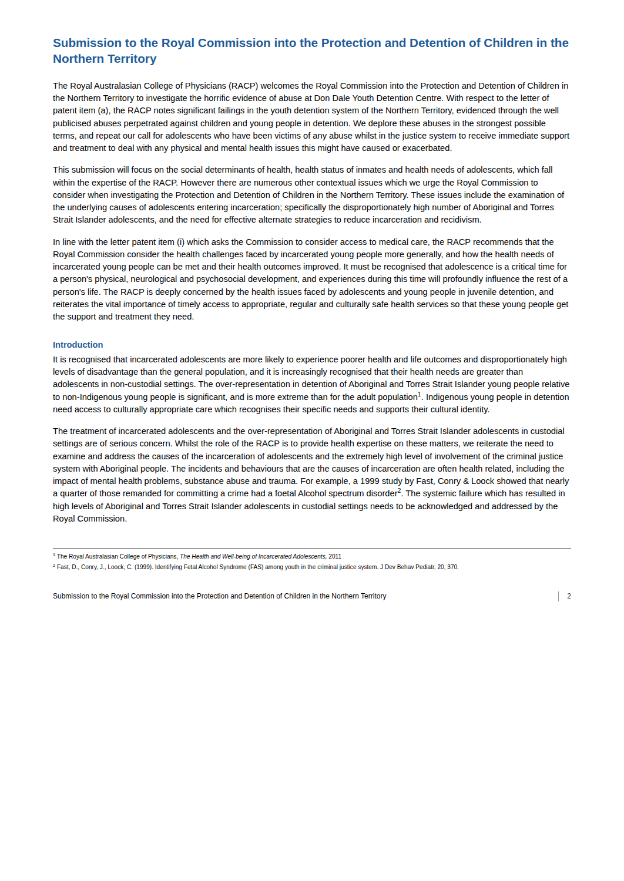Submission to the Royal Commission into the Protection and Detention of Children in the Northern Territory
The Royal Australasian College of Physicians (RACP) welcomes the Royal Commission into the Protection and Detention of Children in the Northern Territory to investigate the horrific evidence of abuse at Don Dale Youth Detention Centre. With respect to the letter of patent item (a), the RACP notes significant failings in the youth detention system of the Northern Territory, evidenced through the well publicised abuses perpetrated against children and young people in detention. We deplore these abuses in the strongest possible terms, and repeat our call for adolescents who have been victims of any abuse whilst in the justice system to receive immediate support and treatment to deal with any physical and mental health issues this might have caused or exacerbated.
This submission will focus on the social determinants of health, health status of inmates and health needs of adolescents, which fall within the expertise of the RACP. However there are numerous other contextual issues which we urge the Royal Commission to consider when investigating the Protection and Detention of Children in the Northern Territory. These issues include the examination of the underlying causes of adolescents entering incarceration; specifically the disproportionately high number of Aboriginal and Torres Strait Islander adolescents, and the need for effective alternate strategies to reduce incarceration and recidivism.
In line with the letter patent item (i) which asks the Commission to consider access to medical care, the RACP recommends that the Royal Commission consider the health challenges faced by incarcerated young people more generally, and how the health needs of incarcerated young people can be met and their health outcomes improved. It must be recognised that adolescence is a critical time for a person's physical, neurological and psychosocial development, and experiences during this time will profoundly influence the rest of a person's life. The RACP is deeply concerned by the health issues faced by adolescents and young people in juvenile detention, and reiterates the vital importance of timely access to appropriate, regular and culturally safe health services so that these young people get the support and treatment they need.
Introduction
It is recognised that incarcerated adolescents are more likely to experience poorer health and life outcomes and disproportionately high levels of disadvantage than the general population, and it is increasingly recognised that their health needs are greater than adolescents in non-custodial settings. The over-representation in detention of Aboriginal and Torres Strait Islander young people relative to non-Indigenous young people is significant, and is more extreme than for the adult population1. Indigenous young people in detention need access to culturally appropriate care which recognises their specific needs and supports their cultural identity.
The treatment of incarcerated adolescents and the over-representation of Aboriginal and Torres Strait Islander adolescents in custodial settings are of serious concern. Whilst the role of the RACP is to provide health expertise on these matters, we reiterate the need to examine and address the causes of the incarceration of adolescents and the extremely high level of involvement of the criminal justice system with Aboriginal people. The incidents and behaviours that are the causes of incarceration are often health related, including the impact of mental health problems, substance abuse and trauma. For example, a 1999 study by Fast, Conry & Loock showed that nearly a quarter of those remanded for committing a crime had a foetal Alcohol spectrum disorder2. The systemic failure which has resulted in high levels of Aboriginal and Torres Strait Islander adolescents in custodial settings needs to be acknowledged and addressed by the Royal Commission.
1 The Royal Australasian College of Physicians, The Health and Well-being of Incarcerated Adolescents, 2011
2 Fast, D., Conry, J., Loock, C. (1999). Identifying Fetal Alcohol Syndrome (FAS) among youth in the criminal justice system. J Dev Behav Pediatr, 20, 370.
Submission to the Royal Commission into the Protection and Detention of Children in the Northern Territory
2